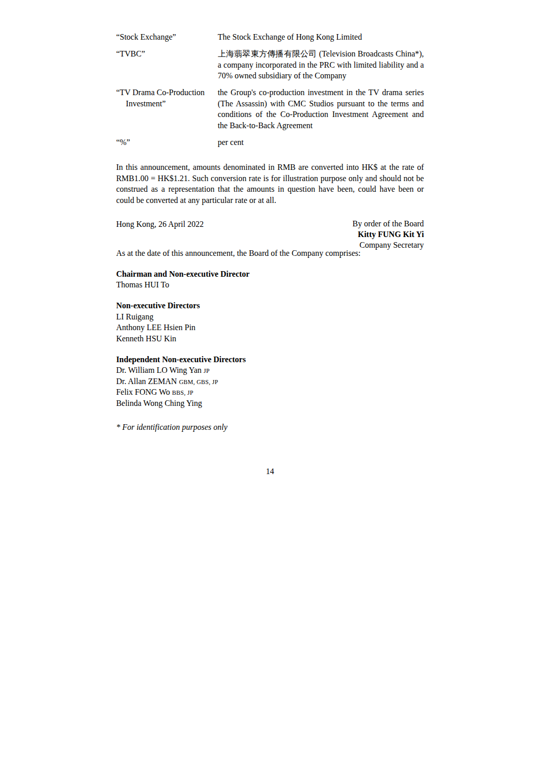| “Stock Exchange” | The Stock Exchange of Hong Kong Limited |
| “TVBC” | 上海翡翠東方傳播有限公司 (Television Broadcasts China*), a company incorporated in the PRC with limited liability and a 70% owned subsidiary of the Company |
| “TV Drama Co-Production Investment” | the Group's co-production investment in the TV drama series (The Assassin) with CMC Studios pursuant to the terms and conditions of the Co-Production Investment Agreement and the Back-to-Back Agreement |
| “%” | per cent |
In this announcement, amounts denominated in RMB are converted into HK$ at the rate of RMB1.00 = HK$1.21. Such conversion rate is for illustration purpose only and should not be construed as a representation that the amounts in question have been, could have been or could be converted at any particular rate or at all.
By order of the Board Kitty FUNG Kit Yi Company Secretary
Hong Kong, 26 April 2022
As at the date of this announcement, the Board of the Company comprises:
Chairman and Non-executive Director
Thomas HUI To
Non-executive Directors
LI Ruigang
Anthony LEE Hsien Pin
Kenneth HSU Kin
Independent Non-executive Directors
Dr. William LO Wing Yan JP
Dr. Allan ZEMAN GBM, GBS, JP
Felix FONG Wo BBS, JP
Belinda Wong Ching Ying
* For identification purposes only
14